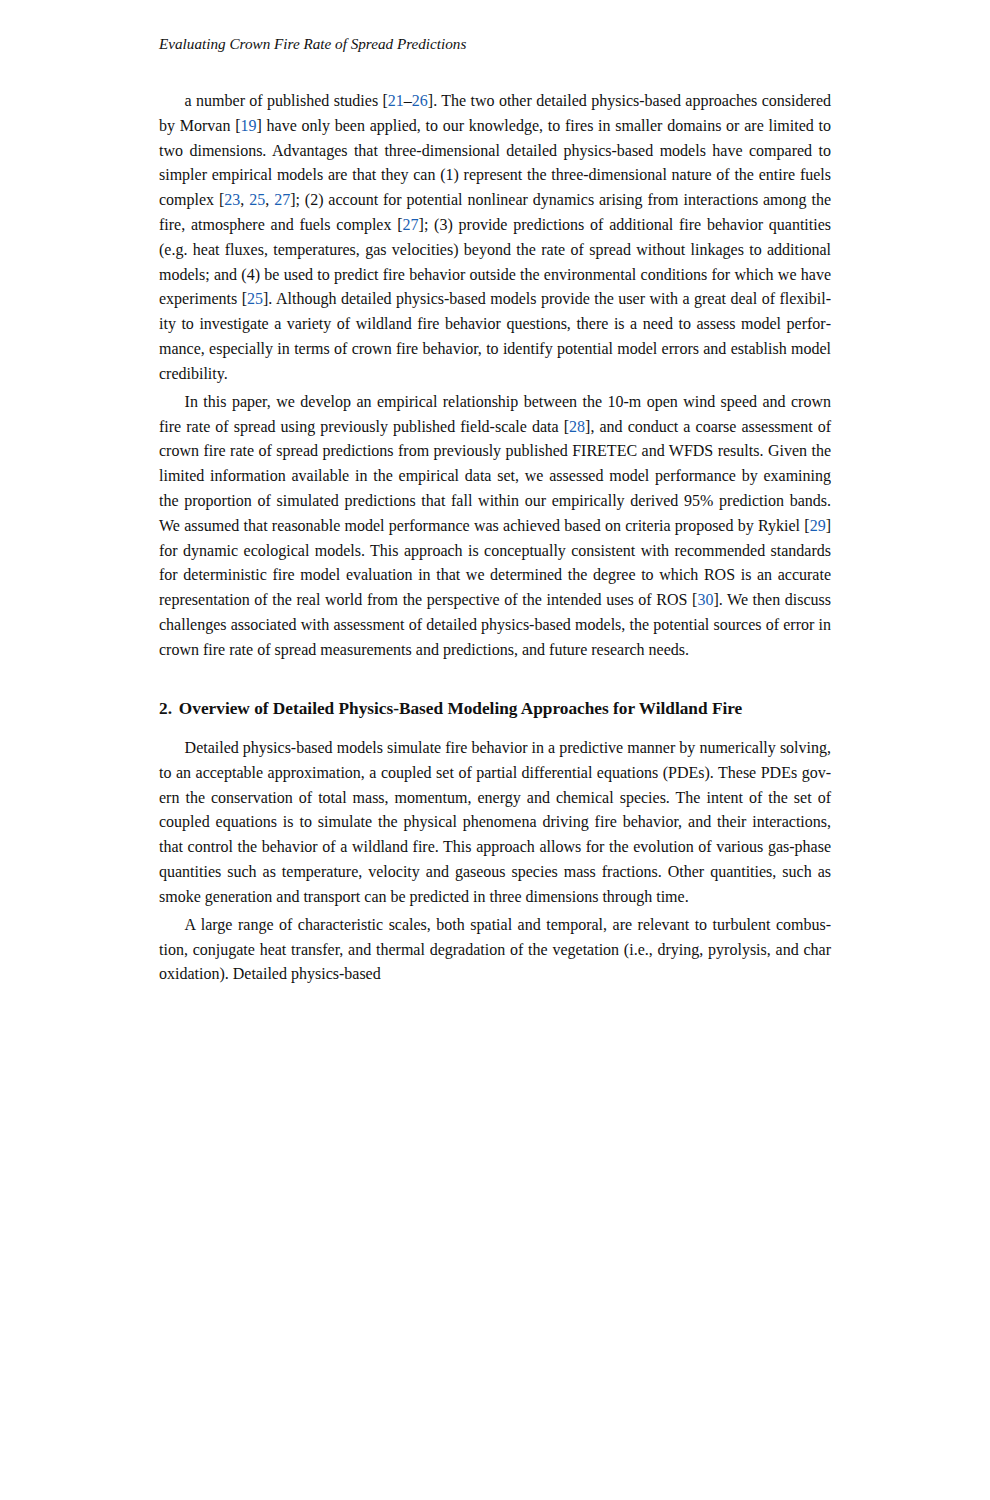Evaluating Crown Fire Rate of Spread Predictions
a number of published studies [21–26]. The two other detailed physics-based approaches considered by Morvan [19] have only been applied, to our knowledge, to fires in smaller domains or are limited to two dimensions. Advantages that three-dimensional detailed physics-based models have compared to simpler empirical models are that they can (1) represent the three-dimensional nature of the entire fuels complex [23, 25, 27]; (2) account for potential nonlinear dynamics arising from interactions among the fire, atmosphere and fuels complex [27]; (3) provide predictions of additional fire behavior quantities (e.g. heat fluxes, temperatures, gas velocities) beyond the rate of spread without linkages to additional models; and (4) be used to predict fire behavior outside the environmental conditions for which we have experiments [25]. Although detailed physics-based models provide the user with a great deal of flexibility to investigate a variety of wildland fire behavior questions, there is a need to assess model performance, especially in terms of crown fire behavior, to identify potential model errors and establish model credibility.
In this paper, we develop an empirical relationship between the 10-m open wind speed and crown fire rate of spread using previously published field-scale data [28], and conduct a coarse assessment of crown fire rate of spread predictions from previously published FIRETEC and WFDS results. Given the limited information available in the empirical data set, we assessed model performance by examining the proportion of simulated predictions that fall within our empirically derived 95% prediction bands. We assumed that reasonable model performance was achieved based on criteria proposed by Rykiel [29] for dynamic ecological models. This approach is conceptually consistent with recommended standards for deterministic fire model evaluation in that we determined the degree to which ROS is an accurate representation of the real world from the perspective of the intended uses of ROS [30]. We then discuss challenges associated with assessment of detailed physics-based models, the potential sources of error in crown fire rate of spread measurements and predictions, and future research needs.
2. Overview of Detailed Physics-Based Modeling Approaches for Wildland Fire
Detailed physics-based models simulate fire behavior in a predictive manner by numerically solving, to an acceptable approximation, a coupled set of partial differential equations (PDEs). These PDEs govern the conservation of total mass, momentum, energy and chemical species. The intent of the set of coupled equations is to simulate the physical phenomena driving fire behavior, and their interactions, that control the behavior of a wildland fire. This approach allows for the evolution of various gas-phase quantities such as temperature, velocity and gaseous species mass fractions. Other quantities, such as smoke generation and transport can be predicted in three dimensions through time.
A large range of characteristic scales, both spatial and temporal, are relevant to turbulent combustion, conjugate heat transfer, and thermal degradation of the vegetation (i.e., drying, pyrolysis, and char oxidation). Detailed physics-based